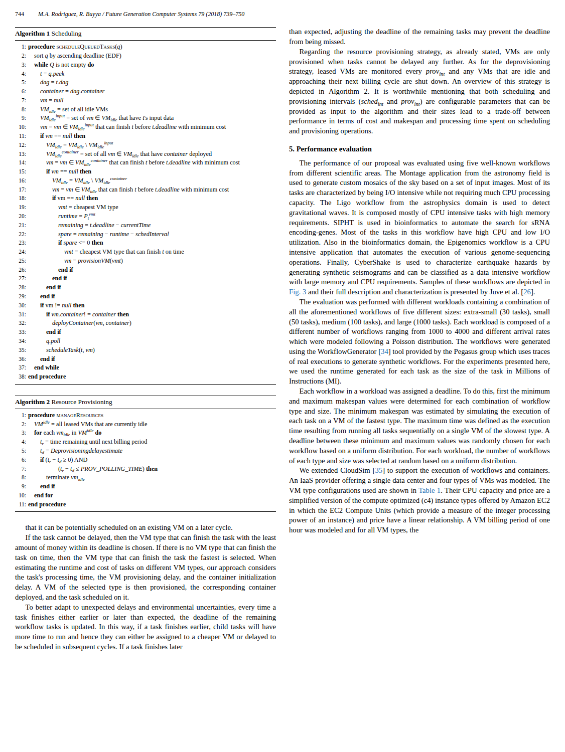744 M.A. Rodriguez, R. Buyya / Future Generation Computer Systems 79 (2018) 739–750
Algorithm 1 Scheduling
procedure scheduleQueuedTasks(q)
sort q by ascending deadline (EDF)
while Q is not empty do
t = q.peek
dag = t.dag
container = dag.container
vm = null
VMidle = set of all idle VMs
VMidleinput = set of vm ∈ VMidle that have t's input data
vm = vm ∈ VMidleinput that can finish t before t.deadline with minimum cost
if vm == null then
VMidle = VMidle \ VMidleinput
VMidlecontainer = set of all vm ∈ VMidle that have container deployed
vm = vm ∈ VMidlecontainer that can finish t before t.deadline with minimum cost
if vm == null then
VMidle = VMidle \ VMidlecontainer
vm = vm ∈ VMidle that can finish t before t.deadline with minimum cost
if vm == null then
vmt = cheapest VM type
runtime = Ptvmt
remaining = t.deadline − currentTime
spare = remaining − runtime − schedInterval
if spare <= 0 then
vmt = cheapest VM type that can finish t on time
vm = provisionVM(vmt)
end if
end if
end if
end if
if vm != null then
if vm.container! = container then
deployContainer(vm, container)
end if
q.poll
scheduleTask(t, vm)
end if
end while
end procedure
Algorithm 2 Resource Provisioning
procedure manageResources
VMidle = all leased VMs that are currently idle
for each vmidle in VMidle do
tr = time remaining until next billing period
td = Deprovisioningdelayestimate
if (tr − td ≥ 0) AND
(tr − td ≤ PROV_POLLING_TIME) then
terminate vmidle
end if
end for
end procedure
that it can be potentially scheduled on an existing VM on a later cycle.
If the task cannot be delayed, then the VM type that can finish the task with the least amount of money within its deadline is chosen. If there is no VM type that can finish the task on time, then the VM type that can finish the task the fastest is selected. When estimating the runtime and cost of tasks on different VM types, our approach considers the task's processing time, the VM provisioning delay, and the container initialization delay. A VM of the selected type is then provisioned, the corresponding container deployed, and the task scheduled on it.
To better adapt to unexpected delays and environmental uncertainties, every time a task finishes either earlier or later than expected, the deadline of the remaining workflow tasks is updated. In this way, if a task finishes earlier, child tasks will have more time to run and hence they can either be assigned to a cheaper VM or delayed to be scheduled in subsequent cycles. If a task finishes later
than expected, adjusting the deadline of the remaining tasks may prevent the deadline from being missed.
Regarding the resource provisioning strategy, as already stated, VMs are only provisioned when tasks cannot be delayed any further. As for the deprovisioning strategy, leased VMs are monitored every provint and any VMs that are idle and approaching their next billing cycle are shut down. An overview of this strategy is depicted in Algorithm 2. It is worthwhile mentioning that both scheduling and provisioning intervals (schedint and provint) are configurable parameters that can be provided as input to the algorithm and their sizes lead to a trade-off between performance in terms of cost and makespan and processing time spent on scheduling and provisioning operations.
5. Performance evaluation
The performance of our proposal was evaluated using five well-known workflows from different scientific areas. The Montage application from the astronomy field is used to generate custom mosaics of the sky based on a set of input images. Most of its tasks are characterized by being I/O intensive while not requiring much CPU processing capacity. The Ligo workflow from the astrophysics domain is used to detect gravitational waves. It is composed mostly of CPU intensive tasks with high memory requirements. SIPHT is used in bioinformatics to automate the search for sRNA encoding-genes. Most of the tasks in this workflow have high CPU and low I/O utilization. Also in the bioinformatics domain, the Epigenomics workflow is a CPU intensive application that automates the execution of various genome-sequencing operations. Finally, CyberShake is used to characterize earthquake hazards by generating synthetic seismograms and can be classified as a data intensive workflow with large memory and CPU requirements. Samples of these workflows are depicted in Fig. 3 and their full description and characterization is presented by Juve et al. [26].
The evaluation was performed with different workloads containing a combination of all the aforementioned workflows of five different sizes: extra-small (30 tasks), small (50 tasks), medium (100 tasks), and large (1000 tasks). Each workload is composed of a different number of workflows ranging from 1000 to 4000 and different arrival rates which were modeled following a Poisson distribution. The workflows were generated using the WorkflowGenerator [34] tool provided by the Pegasus group which uses traces of real executions to generate synthetic workflows. For the experiments presented here, we used the runtime generated for each task as the size of the task in Millions of Instructions (MI).
Each workflow in a workload was assigned a deadline. To do this, first the minimum and maximum makespan values were determined for each combination of workflow type and size. The minimum makespan was estimated by simulating the execution of each task on a VM of the fastest type. The maximum time was defined as the execution time resulting from running all tasks sequentially on a single VM of the slowest type. A deadline between these minimum and maximum values was randomly chosen for each workflow based on a uniform distribution. For each workload, the number of workflows of each type and size was selected at random based on a uniform distribution.
We extended CloudSim [35] to support the execution of workflows and containers. An IaaS provider offering a single data center and four types of VMs was modeled. The VM type configurations used are shown in Table 1. Their CPU capacity and price are a simplified version of the compute optimized (c4) instance types offered by Amazon EC2 in which the EC2 Compute Units (which provide a measure of the integer processing power of an instance) and price have a linear relationship. A VM billing period of one hour was modeled and for all VM types, the